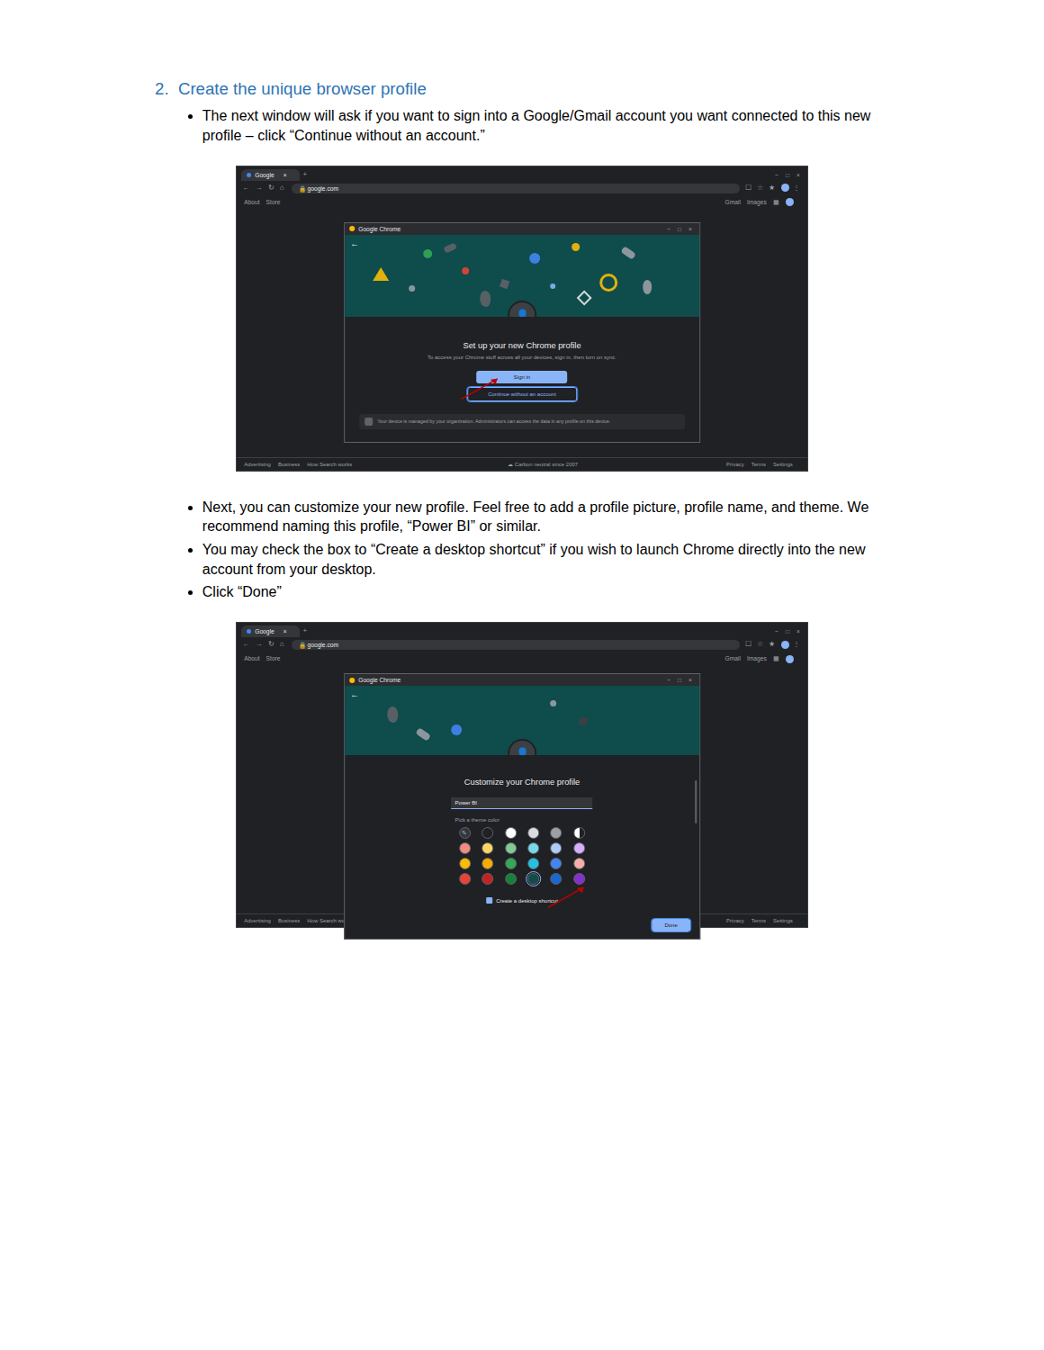2. Create the unique browser profile
The next window will ask if you want to sign into a Google/Gmail account you want connected to this new profile – click “Continue without an account.”
Google×
+ − □ ×
← → ↻ ⌂ 🔒 google.com ☐ ☆ ★ ⋮
About Store
Gmail Images▦
Google Chrome − □ ×
←
👤
Set up your new Chrome profile
To access your Chrome stuff across all your devices, sign in, then turn on sync.
Sign in
Continue without an account
Your device is managed by your organization. Administrators can access the data in any profile on this device.
Advertising Business How Search works
☁ Carbon neutral since 2007
Privacy Terms Settings
Next, you can customize your new profile. Feel free to add a profile picture, profile name, and theme. We recommend naming this profile, “Power BI” or similar.
You may check the box to “Create a desktop shortcut” if you wish to launch Chrome directly into the new account from your desktop.
Click “Done”
Google×
+ − □ ×
← → ↻ ⌂ 🔒 google.com ☐ ☆ ★ ⋮
About Store
Gmail Images▦
Google Chrome − □ ×
←
👤✎
Customize your Chrome profile
Power BI
Pick a theme color
✎
Create a desktop shortcut
Done
Advertising Business How Search works
☁ Carbon neutral since 2007
Privacy Terms Settings